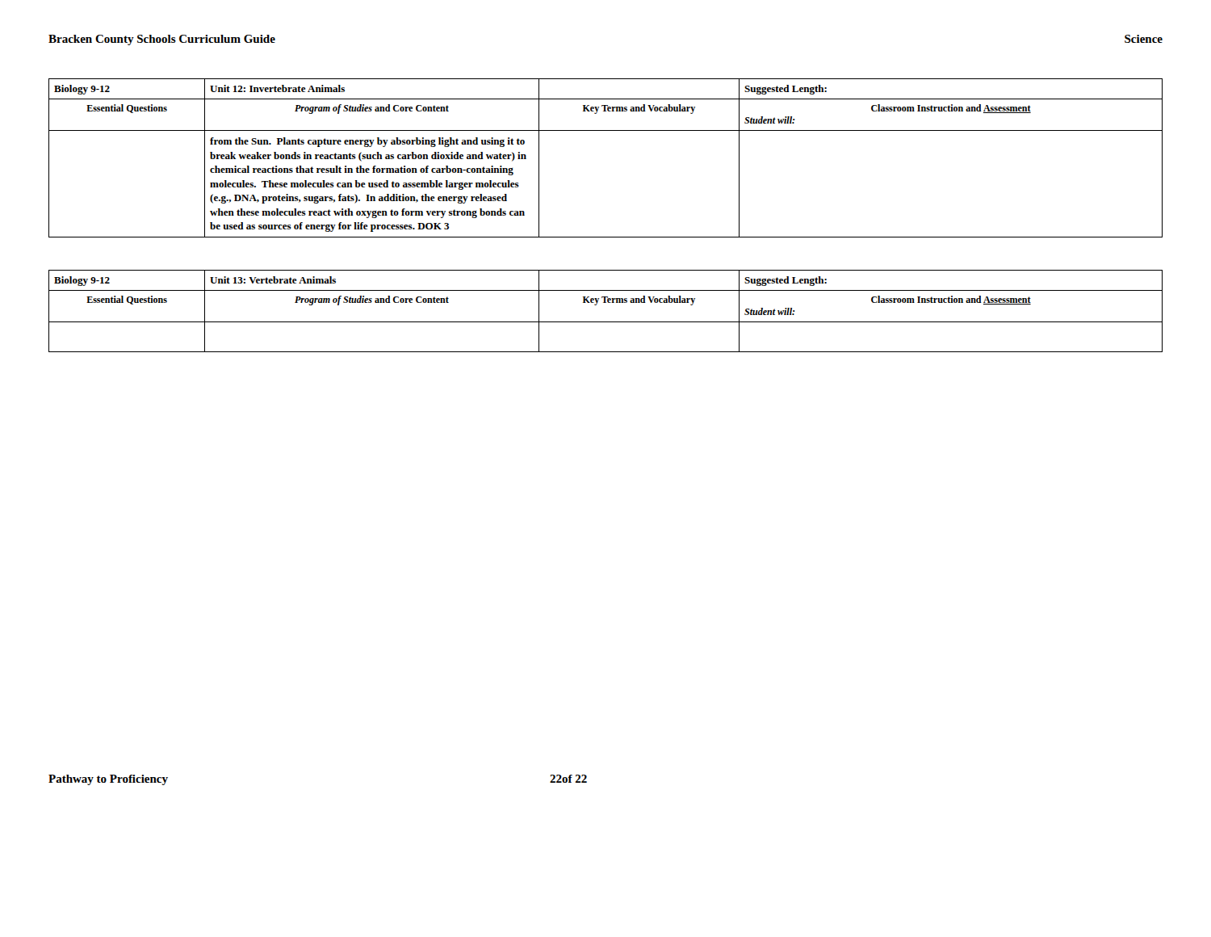Bracken County Schools Curriculum Guide Science
| Biology 9-12 | Unit 12: Invertebrate Animals | | Suggested Length: |
| Essential Questions | Program of Studies and Core Content | Key Terms and Vocabulary | Classroom Instruction and Assessment Student will: |
| | from the Sun. Plants capture energy by absorbing light and using it to break weaker bonds in reactants (such as carbon dioxide and water) in chemical reactions that result in the formation of carbon-containing molecules. These molecules can be used to assemble larger molecules (e.g., DNA, proteins, sugars, fats). In addition, the energy released when these molecules react with oxygen to form very strong bonds can be used as sources of energy for life processes. DOK 3 | | |
| Biology 9-12 | Unit 13: Vertebrate Animals | | Suggested Length: |
| Essential Questions | Program of Studies and Core Content | Key Terms and Vocabulary | Classroom Instruction and Assessment Student will: |
Pathway to Proficiency 22of 22